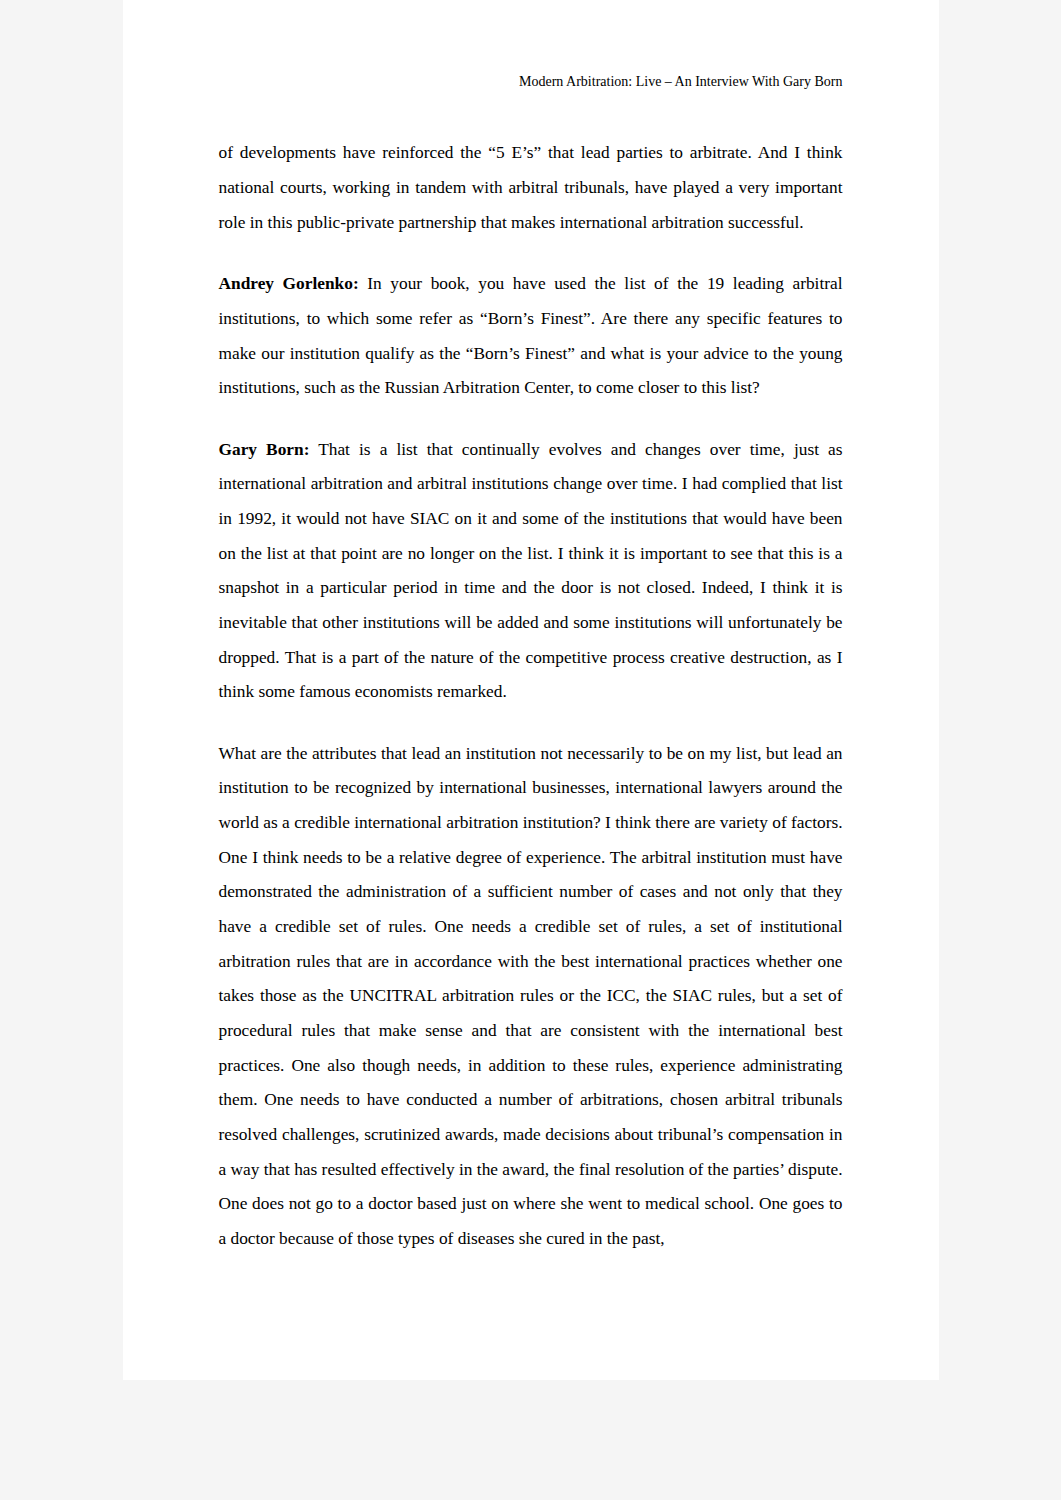Modern Arbitration: Live – An Interview With Gary Born
of developments have reinforced the “5 E’s” that lead parties to arbitrate. And I think national courts, working in tandem with arbitral tribunals, have played a very important role in this public-private partnership that makes international arbitration successful.
Andrey Gorlenko: In your book, you have used the list of the 19 leading arbitral institutions, to which some refer as “Born’s Finest”. Are there any specific features to make our institution qualify as the “Born’s Finest” and what is your advice to the young institutions, such as the Russian Arbitration Center, to come closer to this list?
Gary Born: That is a list that continually evolves and changes over time, just as international arbitration and arbitral institutions change over time. I had complied that list in 1992, it would not have SIAC on it and some of the institutions that would have been on the list at that point are no longer on the list. I think it is important to see that this is a snapshot in a particular period in time and the door is not closed. Indeed, I think it is inevitable that other institutions will be added and some institutions will unfortunately be dropped. That is a part of the nature of the competitive process creative destruction, as I think some famous economists remarked.
What are the attributes that lead an institution not necessarily to be on my list, but lead an institution to be recognized by international businesses, international lawyers around the world as a credible international arbitration institution? I think there are variety of factors. One I think needs to be a relative degree of experience. The arbitral institution must have demonstrated the administration of a sufficient number of cases and not only that they have a credible set of rules. One needs a credible set of rules, a set of institutional arbitration rules that are in accordance with the best international practices whether one takes those as the UNCITRAL arbitration rules or the ICC, the SIAC rules, but a set of procedural rules that make sense and that are consistent with the international best practices. One also though needs, in addition to these rules, experience administrating them. One needs to have conducted a number of arbitrations, chosen arbitral tribunals resolved challenges, scrutinized awards, made decisions about tribunal’s compensation in a way that has resulted effectively in the award, the final resolution of the parties’ dispute. One does not go to a doctor based just on where she went to medical school. One goes to a doctor because of those types of diseases she cured in the past,